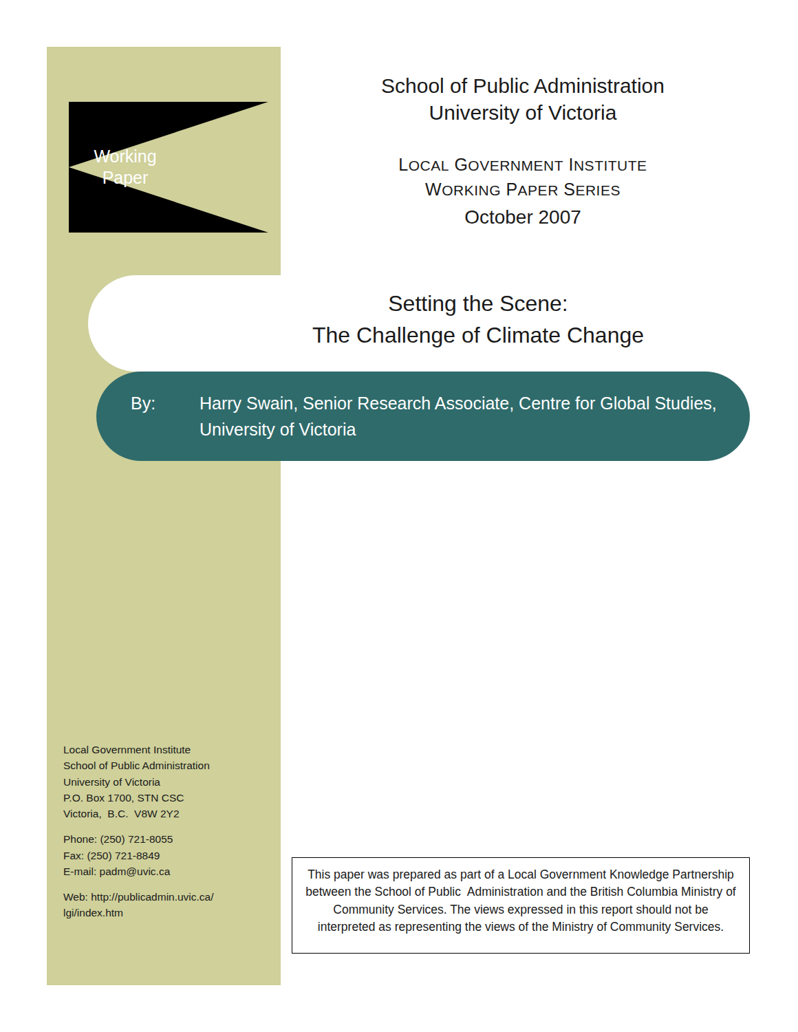Working
Paper
School of Public Administration
University of Victoria
LOCAL GOVERNMENT INSTITUTE
WORKING PAPER SERIES
October 2007
Setting the Scene:
The Challenge of Climate Change
By: Harry Swain, Senior Research Associate, Centre for Global Studies, University of Victoria
Local Government Institute
School of Public Administration
University of Victoria
P.O. Box 1700, STN CSC
Victoria, B.C. V8W 2Y2
Phone: (250) 721-8055
Fax: (250) 721-8849
E-mail: padm@uvic.ca
Web: http://publicadmin.uvic.ca/
lgi/index.htm
This paper was prepared as part of a Local Government Knowledge Partnership between the School of Public Administration and the British Columbia Ministry of Community Services. The views expressed in this report should not be interpreted as representing the views of the Ministry of Community Services.